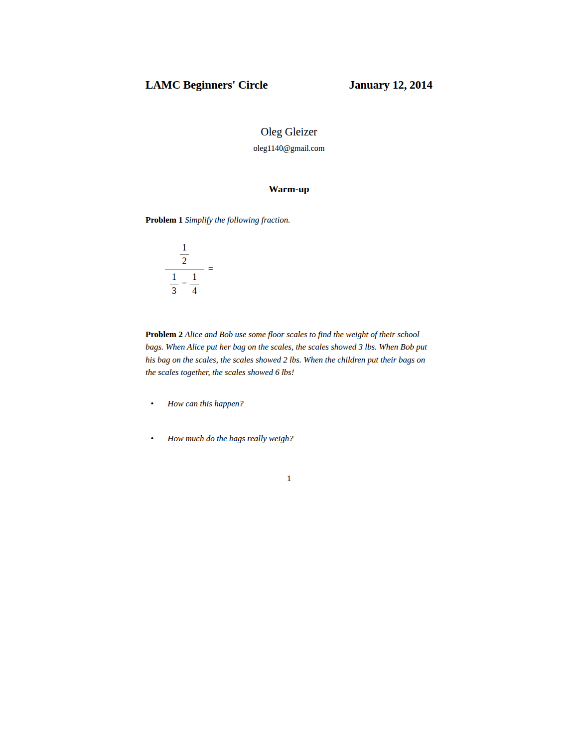LAMC Beginners' Circle January 12, 2014
Oleg Gleizer
oleg1140@gmail.com
Warm-up
Problem 1 Simplify the following fraction.
12 13 − 14 =
Problem 2 Alice and Bob use some floor scales to find the weight of their school bags. When Alice put her bag on the scales, the scales showed 3 lbs. When Bob put his bag on the scales, the scales showed 2 lbs. When the children put their bags on the scales together, the scales showed 6 lbs!
How can this happen?
How much do the bags really weigh?
1